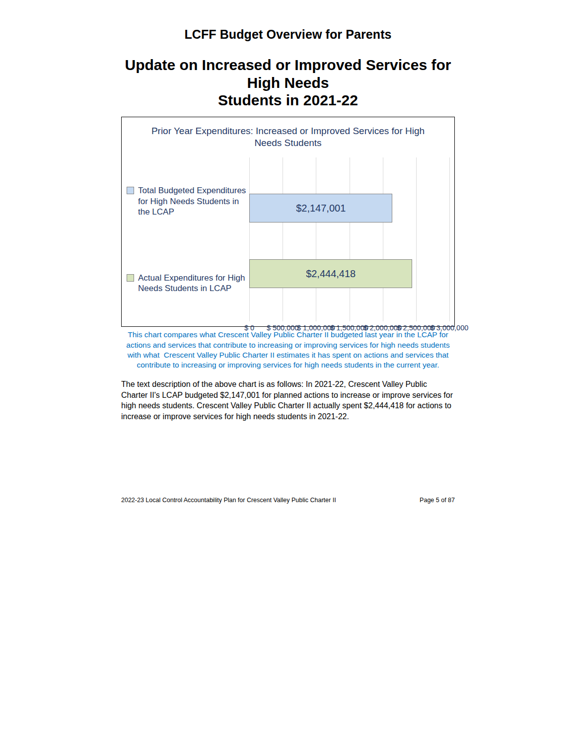LCFF Budget Overview for Parents
Update on Increased or Improved Services for High Needs
Students in 2021-22
Prior Year Expenditures: Increased or Improved Services for High
Needs Students
Total Budgeted Expenditures for High Needs Students in the LCAP
Actual Expenditures for High Needs Students in LCAP
$2,147,001
$2,444,418
$ 0 $ 500,000 $ 1,000,000 $ 1,500,000 $ 2,000,000 $ 2,500,000 $ 3,000,000
This chart compares what Crescent Valley Public Charter II budgeted last year in the LCAP for actions and services that contribute to increasing or improving services for high needs students with what Crescent Valley Public Charter II estimates it has spent on actions and services that contribute to increasing or improving services for high needs students in the current year.
The text description of the above chart is as follows: In 2021-22, Crescent Valley Public Charter II's LCAP budgeted $2,147,001 for planned actions to increase or improve services for high needs students. Crescent Valley Public Charter II actually spent $2,444,418 for actions to increase or improve services for high needs students in 2021-22.
2022-23 Local Control Accountability Plan for Crescent Valley Public Charter II
Page 5 of 87